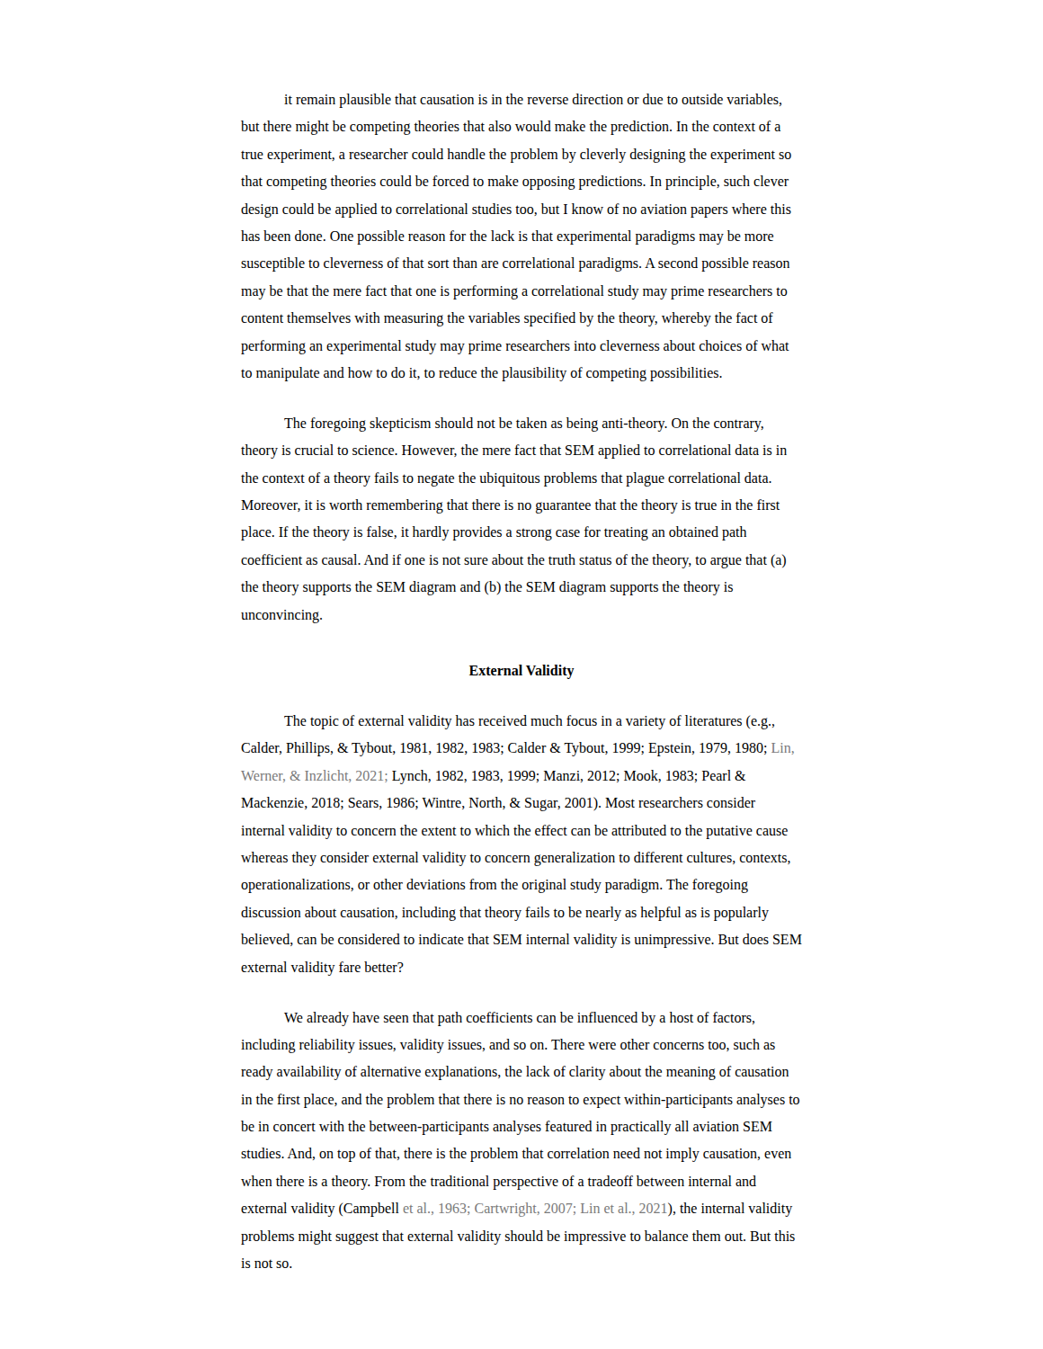it remain plausible that causation is in the reverse direction or due to outside variables, but there might be competing theories that also would make the prediction. In the context of a true experiment, a researcher could handle the problem by cleverly designing the experiment so that competing theories could be forced to make opposing predictions. In principle, such clever design could be applied to correlational studies too, but I know of no aviation papers where this has been done. One possible reason for the lack is that experimental paradigms may be more susceptible to cleverness of that sort than are correlational paradigms. A second possible reason may be that the mere fact that one is performing a correlational study may prime researchers to content themselves with measuring the variables specified by the theory, whereby the fact of performing an experimental study may prime researchers into cleverness about choices of what to manipulate and how to do it, to reduce the plausibility of competing possibilities.
The foregoing skepticism should not be taken as being anti-theory. On the contrary, theory is crucial to science. However, the mere fact that SEM applied to correlational data is in the context of a theory fails to negate the ubiquitous problems that plague correlational data. Moreover, it is worth remembering that there is no guarantee that the theory is true in the first place. If the theory is false, it hardly provides a strong case for treating an obtained path coefficient as causal. And if one is not sure about the truth status of the theory, to argue that (a) the theory supports the SEM diagram and (b) the SEM diagram supports the theory is unconvincing.
External Validity
The topic of external validity has received much focus in a variety of literatures (e.g., Calder, Phillips, & Tybout, 1981, 1982, 1983; Calder & Tybout, 1999; Epstein, 1979, 1980; Lin, Werner, & Inzlicht, 2021; Lynch, 1982, 1983, 1999; Manzi, 2012; Mook, 1983; Pearl & Mackenzie, 2018; Sears, 1986; Wintre, North, & Sugar, 2001). Most researchers consider internal validity to concern the extent to which the effect can be attributed to the putative cause whereas they consider external validity to concern generalization to different cultures, contexts, operationalizations, or other deviations from the original study paradigm. The foregoing discussion about causation, including that theory fails to be nearly as helpful as is popularly believed, can be considered to indicate that SEM internal validity is unimpressive. But does SEM external validity fare better?
We already have seen that path coefficients can be influenced by a host of factors, including reliability issues, validity issues, and so on. There were other concerns too, such as ready availability of alternative explanations, the lack of clarity about the meaning of causation in the first place, and the problem that there is no reason to expect within-participants analyses to be in concert with the between-participants analyses featured in practically all aviation SEM studies. And, on top of that, there is the problem that correlation need not imply causation, even when there is a theory. From the traditional perspective of a tradeoff between internal and external validity (Campbell et al., 1963; Cartwright, 2007; Lin et al., 2021), the internal validity problems might suggest that external validity should be impressive to balance them out. But this is not so.